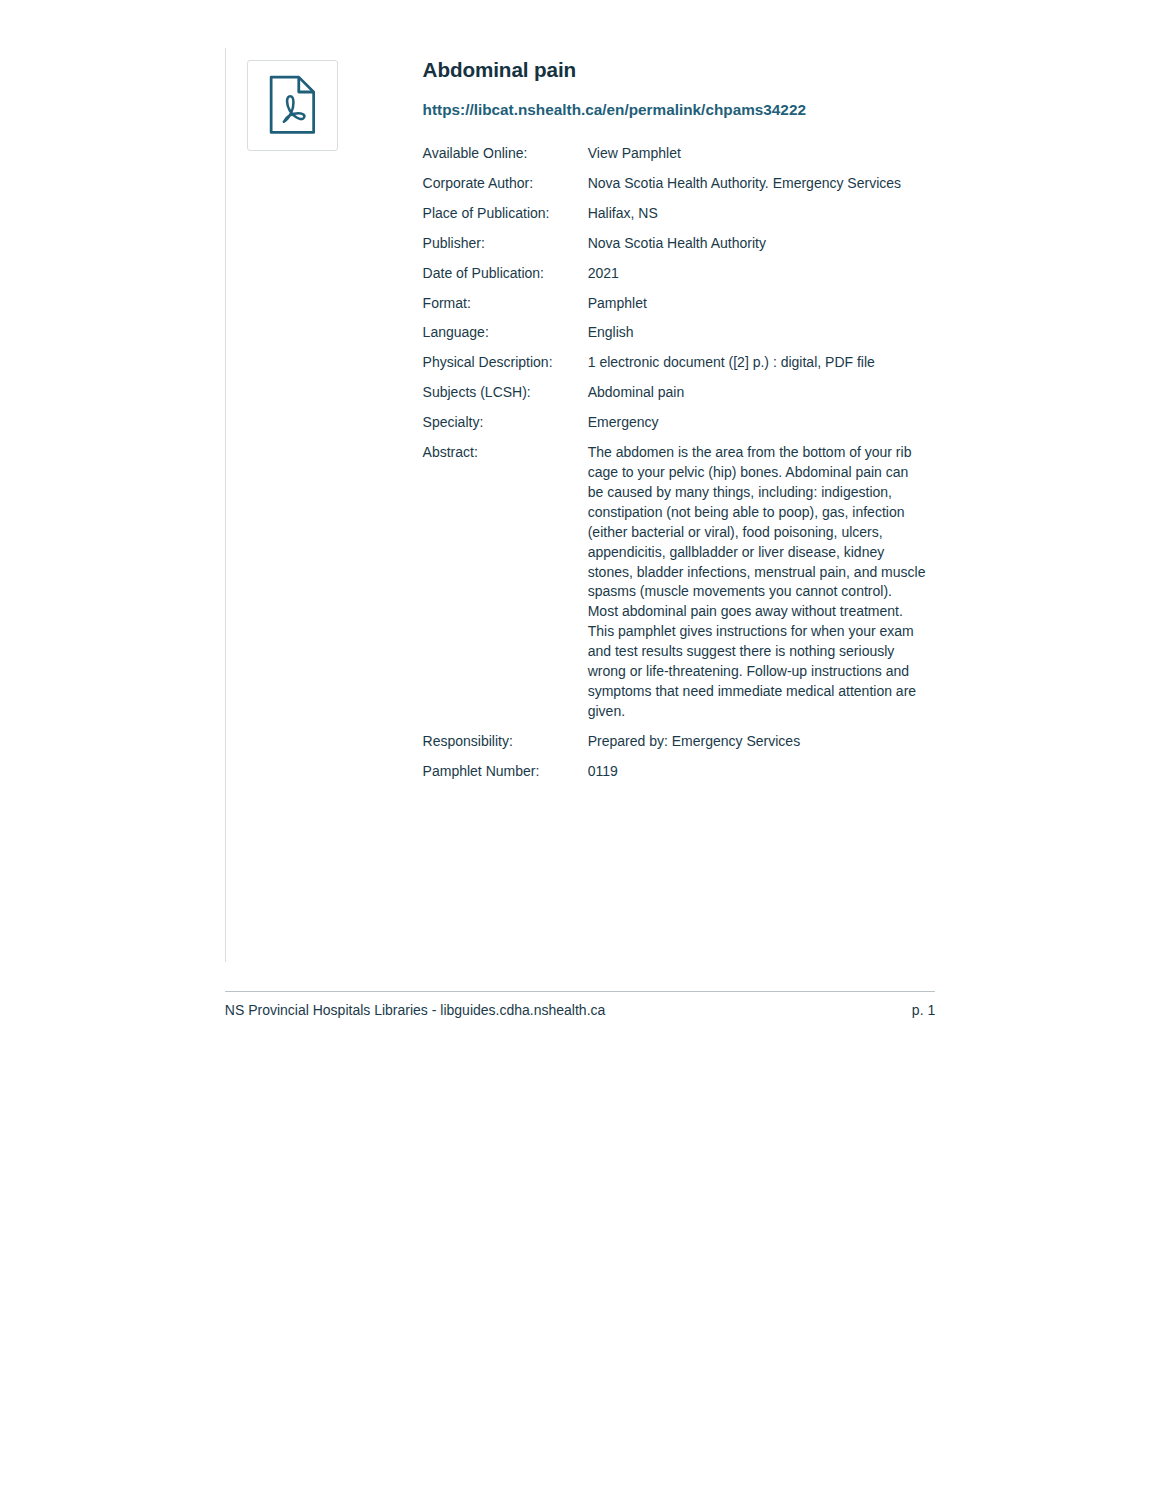Abdominal pain
https://libcat.nshealth.ca/en/permalink/chpams34222
| Available Online: | View Pamphlet |
| Corporate Author: | Nova Scotia Health Authority. Emergency Services |
| Place of Publication: | Halifax, NS |
| Publisher: | Nova Scotia Health Authority |
| Date of Publication: | 2021 |
| Format: | Pamphlet |
| Language: | English |
| Physical Description: | 1 electronic document ([2] p.) : digital, PDF file |
| Subjects (LCSH): | Abdominal pain |
| Specialty: | Emergency |
| Abstract: | The abdomen is the area from the bottom of your rib cage to your pelvic (hip) bones. Abdominal pain can be caused by many things, including: indigestion, constipation (not being able to poop), gas, infection (either bacterial or viral), food poisoning, ulcers, appendicitis, gallbladder or liver disease, kidney stones, bladder infections, menstrual pain, and muscle spasms (muscle movements you cannot control). Most abdominal pain goes away without treatment. This pamphlet gives instructions for when your exam and test results suggest there is nothing seriously wrong or life-threatening. Follow-up instructions and symptoms that need immediate medical attention are given. |
| Responsibility: | Prepared by: Emergency Services |
| Pamphlet Number: | 0119 |
NS Provincial Hospitals Libraries - libguides.cdha.nshealth.ca
p. 1